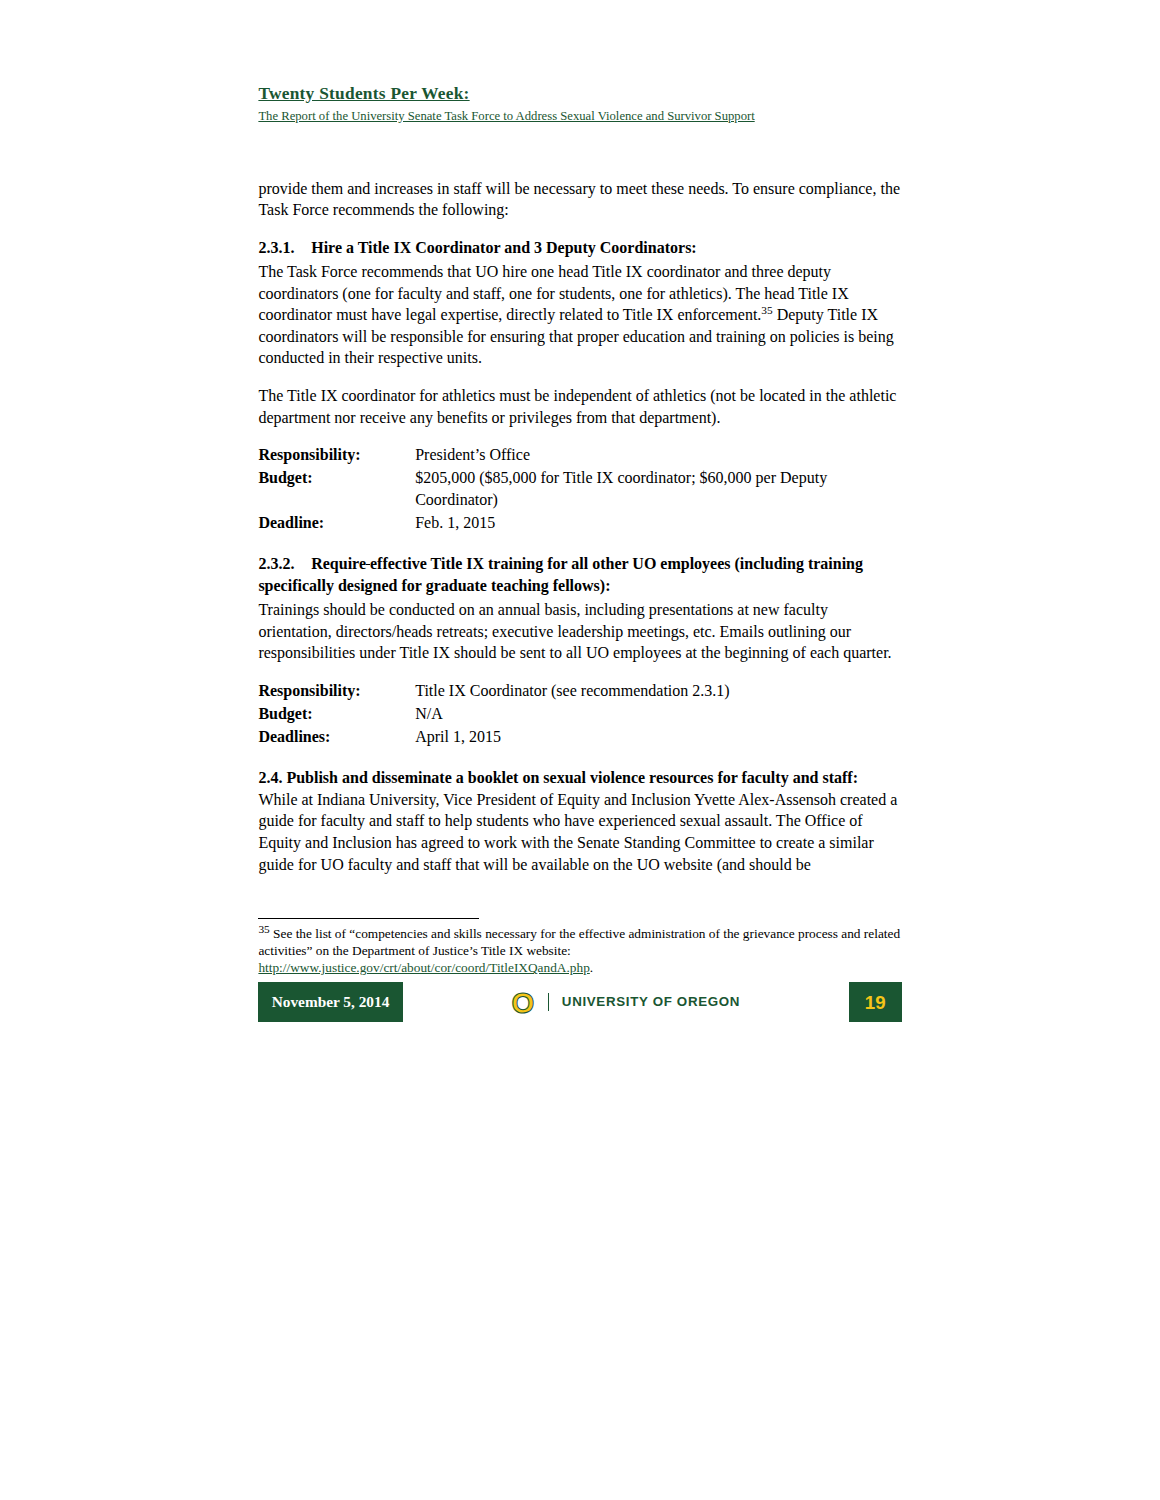Twenty Students Per Week:
The Report of the University Senate Task Force to Address Sexual Violence and Survivor Support
provide them and increases in staff will be necessary to meet these needs. To ensure compliance, the Task Force recommends the following:
2.3.1. Hire a Title IX Coordinator and 3 Deputy Coordinators:
The Task Force recommends that UO hire one head Title IX coordinator and three deputy coordinators (one for faculty and staff, one for students, one for athletics). The head Title IX coordinator must have legal expertise, directly related to Title IX enforcement.35 Deputy Title IX coordinators will be responsible for ensuring that proper education and training on policies is being conducted in their respective units.
The Title IX coordinator for athletics must be independent of athletics (not be located in the athletic department nor receive any benefits or privileges from that department).
| Responsibility: | President’s Office |
| Budget: | $205,000 ($85,000 for Title IX coordinator; $60,000 per Deputy Coordinator) |
| Deadline: | Feb. 1, 2015 |
2.3.2. Require effective Title IX training for all other UO employees (including training specifically designed for graduate teaching fellows):
Trainings should be conducted on an annual basis, including presentations at new faculty orientation, directors/heads retreats; executive leadership meetings, etc. Emails outlining our responsibilities under Title IX should be sent to all UO employees at the beginning of each quarter.
| Responsibility: | Title IX Coordinator (see recommendation 2.3.1) |
| Budget: | N/A |
| Deadlines: | April 1, 2015 |
2.4. Publish and disseminate a booklet on sexual violence resources for faculty and staff:
While at Indiana University, Vice President of Equity and Inclusion Yvette Alex-Assensoh created a guide for faculty and staff to help students who have experienced sexual assault. The Office of Equity and Inclusion has agreed to work with the Senate Standing Committee to create a similar guide for UO faculty and staff that will be available on the UO website (and should be
35 See the list of “competencies and skills necessary for the effective administration of the grievance process and related activities” on the Department of Justice’s Title IX website: http://www.justice.gov/crt/about/cor/coord/TitleIXQandA.php.
November 5, 2014
O UNIVERSITY OF OREGON
19